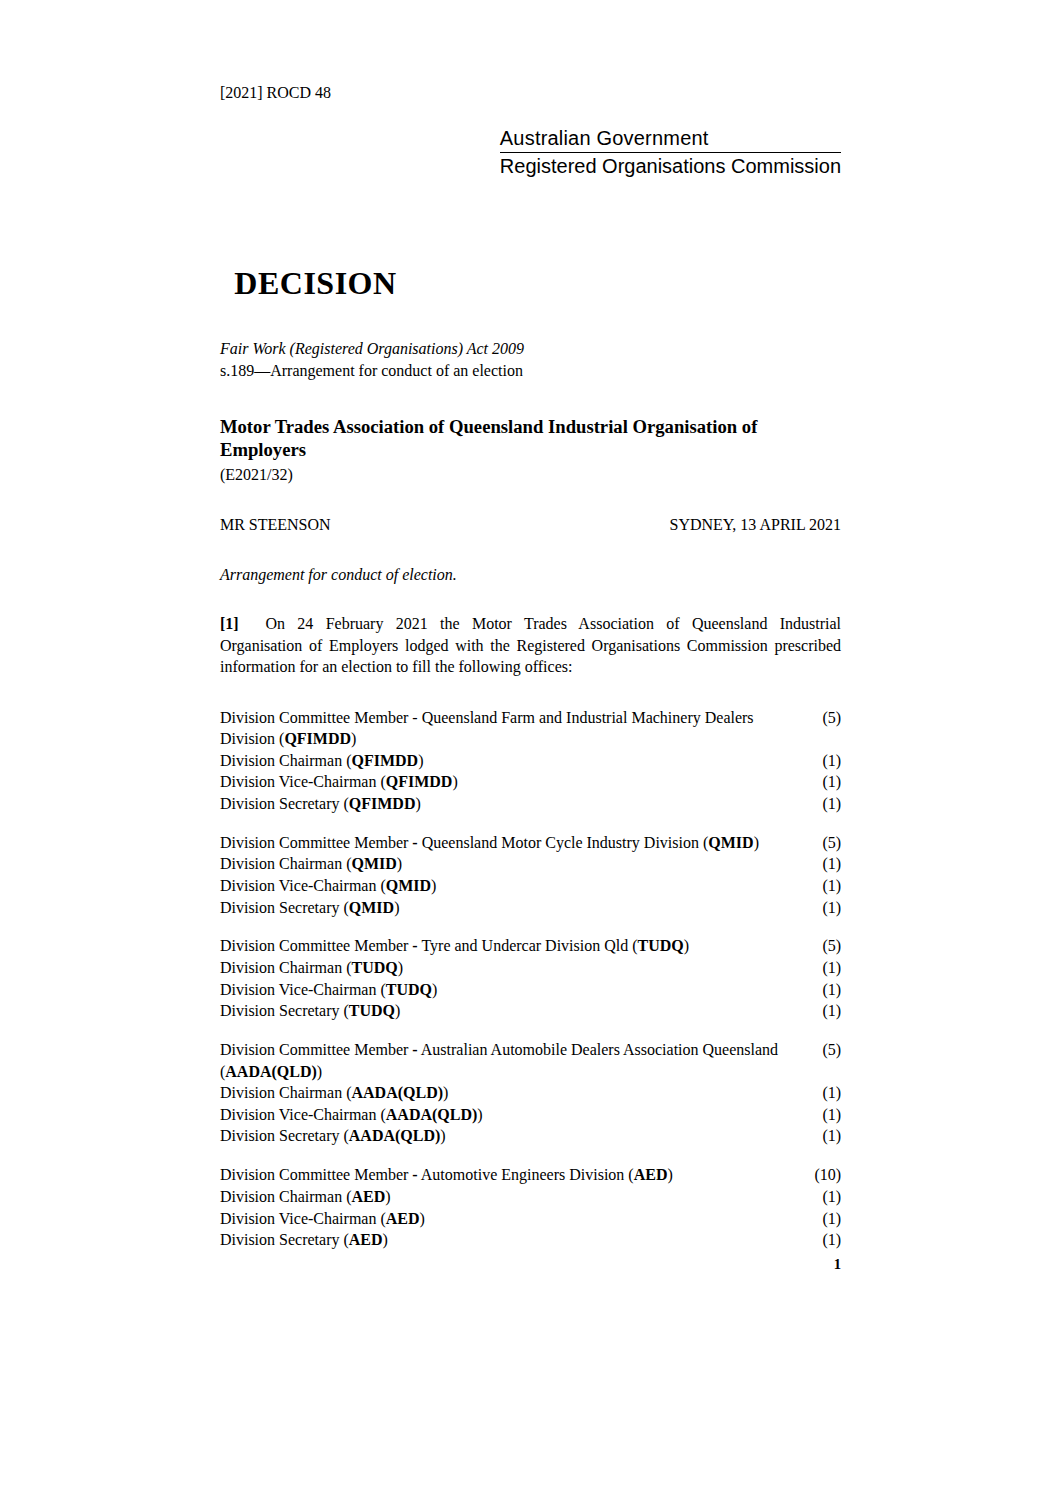[2021] ROCD 48
Australian Government
Registered Organisations Commission
DECISION
Fair Work (Registered Organisations) Act 2009
s.189—Arrangement for conduct of an election
Motor Trades Association of Queensland Industrial Organisation of Employers
(E2021/32)
MR STEENSON SYDNEY, 13 APRIL 2021
Arrangement for conduct of election.
[1] On 24 February 2021 the Motor Trades Association of Queensland Industrial Organisation of Employers lodged with the Registered Organisations Commission prescribed information for an election to fill the following offices:
| Division Committee Member - Queensland Farm and Industrial Machinery Dealers Division ( QFIMDD ) | (5) |
| Division Chairman ( QFIMDD ) | (1) |
| Division Vice-Chairman ( QFIMDD ) | (1) |
| Division Secretary ( QFIMDD ) | (1) |
| Division Committee Member - Queensland Motor Cycle Industry Division ( QMID ) | (5) |
| Division Chairman ( QMID ) | (1) |
| Division Vice-Chairman ( QMID ) | (1) |
| Division Secretary ( QMID ) | (1) |
| Division Committee Member - Tyre and Undercar Division Qld ( TUDQ ) | (5) |
| Division Chairman ( TUDQ ) | (1) |
| Division Vice-Chairman ( TUDQ ) | (1) |
| Division Secretary ( TUDQ ) | (1) |
| Division Committee Member - Australian Automobile Dealers Association Queensland ( AADA(QLD) ) | (5) |
| Division Chairman ( AADA(QLD) ) | (1) |
| Division Vice-Chairman ( AADA(QLD) ) | (1) |
| Division Secretary ( AADA(QLD) ) | (1) |
| Division Committee Member - Automotive Engineers Division ( AED ) | (10) |
| Division Chairman ( AED ) | (1) |
| Division Vice-Chairman ( AED ) | (1) |
| Division Secretary ( AED ) | (1) |
1